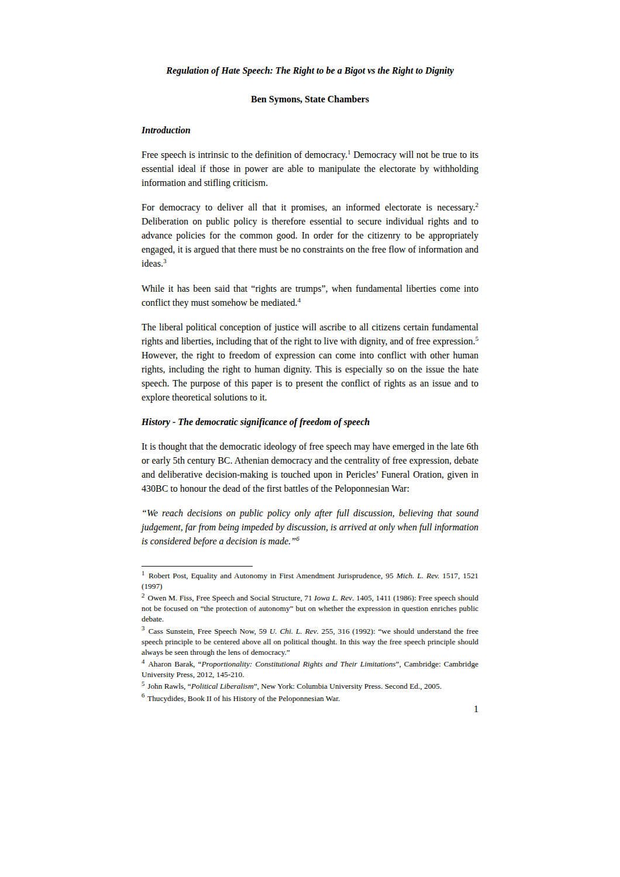Regulation of Hate Speech: The Right to be a Bigot vs the Right to Dignity
Ben Symons, State Chambers
Introduction
Free speech is intrinsic to the definition of democracy.1 Democracy will not be true to its essential ideal if those in power are able to manipulate the electorate by withholding information and stifling criticism.
For democracy to deliver all that it promises, an informed electorate is necessary.2 Deliberation on public policy is therefore essential to secure individual rights and to advance policies for the common good. In order for the citizenry to be appropriately engaged, it is argued that there must be no constraints on the free flow of information and ideas.3
While it has been said that “rights are trumps”, when fundamental liberties come into conflict they must somehow be mediated.4
The liberal political conception of justice will ascribe to all citizens certain fundamental rights and liberties, including that of the right to live with dignity, and of free expression.5 However, the right to freedom of expression can come into conflict with other human rights, including the right to human dignity. This is especially so on the issue the hate speech. The purpose of this paper is to present the conflict of rights as an issue and to explore theoretical solutions to it.
History - The democratic significance of freedom of speech
It is thought that the democratic ideology of free speech may have emerged in the late 6th or early 5th century BC. Athenian democracy and the centrality of free expression, debate and deliberative decision-making is touched upon in Pericles’ Funeral Oration, given in 430BC to honour the dead of the first battles of the Peloponnesian War:
“We reach decisions on public policy only after full discussion, believing that sound judgement, far from being impeded by discussion, is arrived at only when full information is considered before a decision is made.”6
1 Robert Post, Equality and Autonomy in First Amendment Jurisprudence, 95 Mich. L. Rev. 1517, 1521 (1997)
2 Owen M. Fiss, Free Speech and Social Structure, 71 Iowa L. Rev. 1405, 1411 (1986): Free speech should not be focused on “the protection of autonomy” but on whether the expression in question enriches public debate.
3 Cass Sunstein, Free Speech Now, 59 U. Chi. L. Rev. 255, 316 (1992): “we should understand the free speech principle to be centered above all on political thought. In this way the free speech principle should always be seen through the lens of democracy.”
4 Aharon Barak, “Proportionality: Constitutional Rights and Their Limitations”, Cambridge: Cambridge University Press, 2012, 145-210.
5 John Rawls, “Political Liberalism”, New York: Columbia University Press. Second Ed., 2005.
6 Thucydides, Book II of his History of the Peloponnesian War.
1